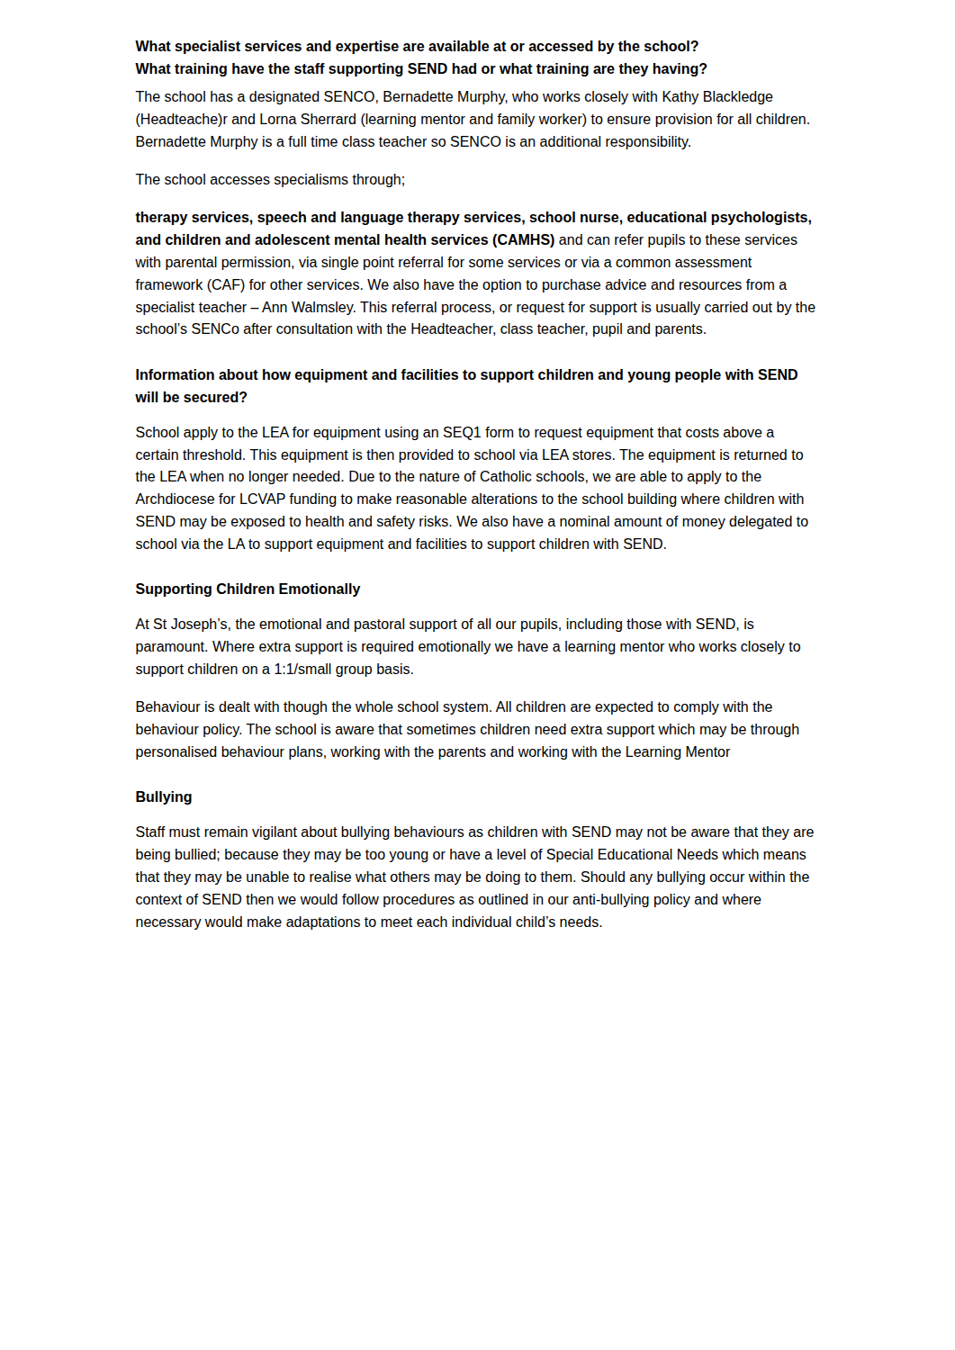What specialist services and expertise are available at or accessed by the school?
What training have the staff supporting SEND had or what training are they having?
The school has a designated SENCO, Bernadette Murphy, who works closely with Kathy Blackledge (Headteache)r and Lorna Sherrard (learning mentor and family worker) to ensure provision for all children. Bernadette Murphy is a full time class teacher so SENCO is an additional responsibility.
The school accesses specialisms through;
therapy services, speech and language therapy services, school nurse, educational psychologists, and children and adolescent mental health services (CAMHS) and can refer pupils to these services with parental permission, via single point referral for some services or via a common assessment framework (CAF) for other services. We also have the option to purchase advice and resources from a specialist teacher – Ann Walmsley. This referral process, or request for support is usually carried out by the school’s SENCo after consultation with the Headteacher, class teacher, pupil and parents.
Information about how equipment and facilities to support children and young people with SEND will be secured?
School apply to the LEA for equipment using an SEQ1 form to request equipment that costs above a certain threshold. This equipment is then provided to school via LEA stores. The equipment is returned to the LEA when no longer needed. Due to the nature of Catholic schools, we are able to apply to the Archdiocese for LCVAP funding to make reasonable alterations to the school building where children with SEND may be exposed to health and safety risks. We also have a nominal amount of money delegated to school via the LA to support equipment and facilities to support children with SEND.
Supporting Children Emotionally
At St Joseph’s, the emotional and pastoral support of all our pupils, including those with SEND, is paramount. Where extra support is required emotionally we have a learning mentor who works closely to support children on a 1:1/small group basis.
Behaviour is dealt with though the whole school system. All children are expected to comply with the behaviour policy. The school is aware that sometimes children need extra support which may be through personalised behaviour plans, working with the parents and working with the Learning Mentor
Bullying
Staff must remain vigilant about bullying behaviours as children with SEND may not be aware that they are being bullied; because they may be too young or have a level of Special Educational Needs which means that they may be unable to realise what others may be doing to them. Should any bullying occur within the context of SEND then we would follow procedures as outlined in our anti-bullying policy and where necessary would make adaptations to meet each individual child’s needs.